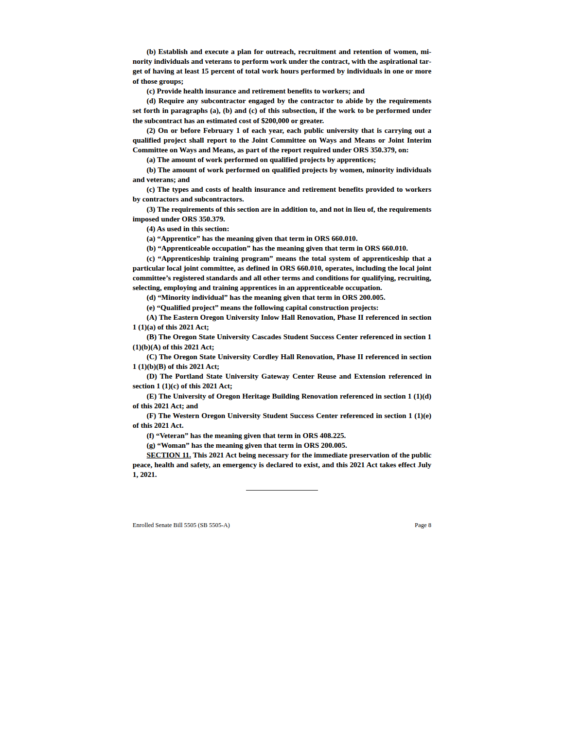(b) Establish and execute a plan for outreach, recruitment and retention of women, minority individuals and veterans to perform work under the contract, with the aspirational target of having at least 15 percent of total work hours performed by individuals in one or more of those groups;
(c) Provide health insurance and retirement benefits to workers; and
(d) Require any subcontractor engaged by the contractor to abide by the requirements set forth in paragraphs (a), (b) and (c) of this subsection, if the work to be performed under the subcontract has an estimated cost of $200,000 or greater.
(2) On or before February 1 of each year, each public university that is carrying out a qualified project shall report to the Joint Committee on Ways and Means or Joint Interim Committee on Ways and Means, as part of the report required under ORS 350.379, on:
(a) The amount of work performed on qualified projects by apprentices;
(b) The amount of work performed on qualified projects by women, minority individuals and veterans; and
(c) The types and costs of health insurance and retirement benefits provided to workers by contractors and subcontractors.
(3) The requirements of this section are in addition to, and not in lieu of, the requirements imposed under ORS 350.379.
(4) As used in this section:
(a) “Apprentice” has the meaning given that term in ORS 660.010.
(b) “Apprenticeable occupation” has the meaning given that term in ORS 660.010.
(c) “Apprenticeship training program” means the total system of apprenticeship that a particular local joint committee, as defined in ORS 660.010, operates, including the local joint committee’s registered standards and all other terms and conditions for qualifying, recruiting, selecting, employing and training apprentices in an apprenticeable occupation.
(d) “Minority individual” has the meaning given that term in ORS 200.005.
(e) “Qualified project” means the following capital construction projects:
(A) The Eastern Oregon University Inlow Hall Renovation, Phase II referenced in section 1 (1)(a) of this 2021 Act;
(B) The Oregon State University Cascades Student Success Center referenced in section 1 (1)(b)(A) of this 2021 Act;
(C) The Oregon State University Cordley Hall Renovation, Phase II referenced in section 1 (1)(b)(B) of this 2021 Act;
(D) The Portland State University Gateway Center Reuse and Extension referenced in section 1 (1)(c) of this 2021 Act;
(E) The University of Oregon Heritage Building Renovation referenced in section 1 (1)(d) of this 2021 Act; and
(F) The Western Oregon University Student Success Center referenced in section 1 (1)(e) of this 2021 Act.
(f) “Veteran” has the meaning given that term in ORS 408.225.
(g) “Woman” has the meaning given that term in ORS 200.005.
SECTION 11. This 2021 Act being necessary for the immediate preservation of the public peace, health and safety, an emergency is declared to exist, and this 2021 Act takes effect July 1, 2021.
Enrolled Senate Bill 5505 (SB 5505-A) Page 8